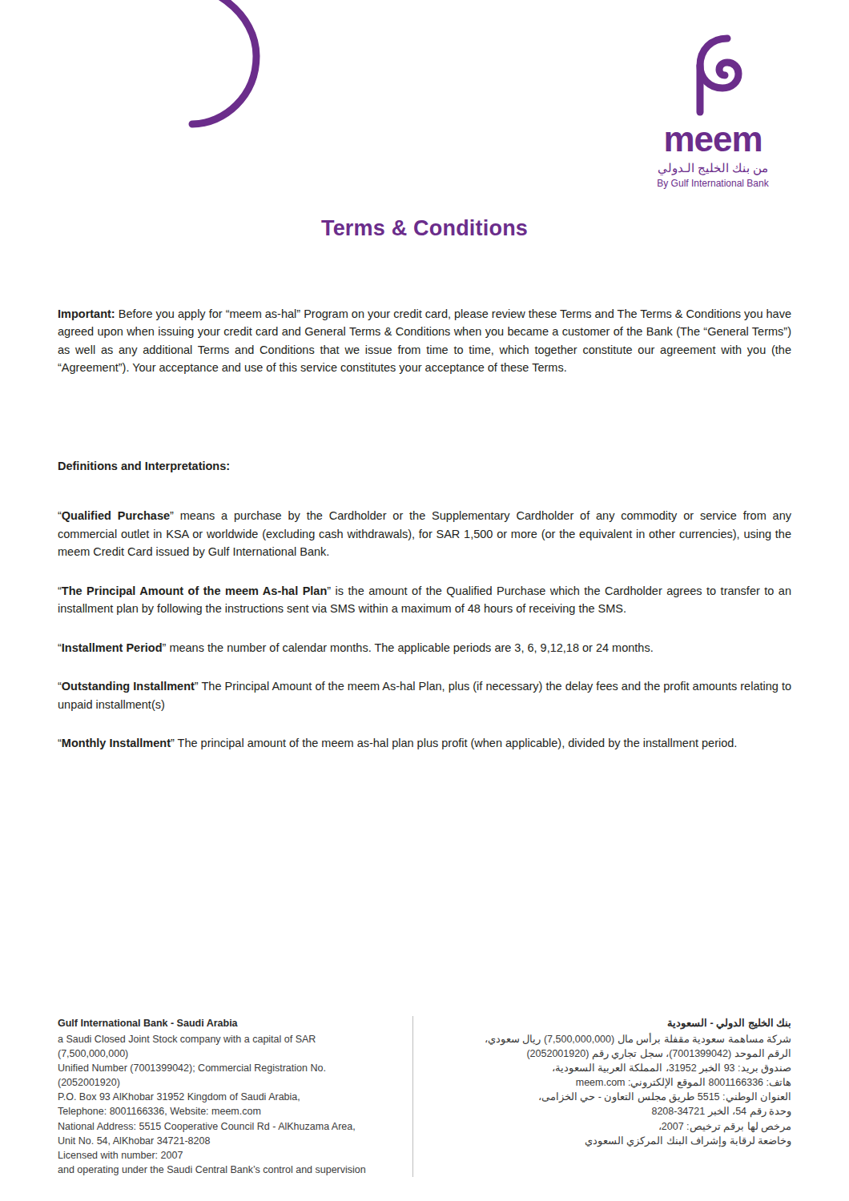meem
من بنك الخليج الـدولي
By Gulf International Bank
Terms & Conditions
Important: Before you apply for “meem as-hal” Program on your credit card, please review these Terms and The Terms & Conditions you have agreed upon when issuing your credit card and General Terms & Conditions when you became a customer of the Bank (The “General Terms”) as well as any additional Terms and Conditions that we issue from time to time, which together constitute our agreement with you (the “Agreement”). Your acceptance and use of this service constitutes your acceptance of these Terms.
Definitions and Interpretations:
“Qualified Purchase” means a purchase by the Cardholder or the Supplementary Cardholder of any commodity or service from any commercial outlet in KSA or worldwide (excluding cash withdrawals), for SAR 1,500 or more (or the equivalent in other currencies), using the meem Credit Card issued by Gulf International Bank.
“The Principal Amount of the meem As-hal Plan” is the amount of the Qualified Purchase which the Cardholder agrees to transfer to an installment plan by following the instructions sent via SMS within a maximum of 48 hours of receiving the SMS.
“Installment Period” means the number of calendar months. The applicable periods are 3, 6, 9,12,18 or 24 months.
“Outstanding Installment” The Principal Amount of the meem As-hal Plan, plus (if necessary) the delay fees and the profit amounts relating to unpaid installment(s)
“Monthly Installment” The principal amount of the meem as-hal plan plus profit (when applicable), divided by the installment period.
Gulf International Bank - Saudi Arabia
a Saudi Closed Joint Stock company with a capital of SAR (7,500,000,000)
Unified Number (7001399042); Commercial Registration No. (2052001920)
P.O. Box 93 AlKhobar 31952 Kingdom of Saudi Arabia,
Telephone: 8001166336, Website: meem.com
National Address: 5515 Cooperative Council Rd - AlKhuzama Area,
Unit No. 54, AlKhobar 34721-8208
Licensed with number: 2007
and operating under the Saudi Central Bank’s control and supervision
بنك الخليج الدولي - السعودية
شركة مساهمة سعودية مقفلة برأس مال (7,500,000,000) ريال سعودي،
الرقم الموحد (7001399042)، سجل تجاري رقم (2052001920)
صندوق بريد: 93 الخبر 31952، المملكة العربية السعودية،
هاتف: 8001166336 الموقع الإلكتروني: meem.com
العنوان الوطني: 5515 طريق مجلس التعاون - حي الخزامى،
وحدة رقم 54، الخبر 34721-8208
مرخص لها برقم ترخيص: 2007،
وخاضعة لرقابة وإشراف البنك المركزي السعودي